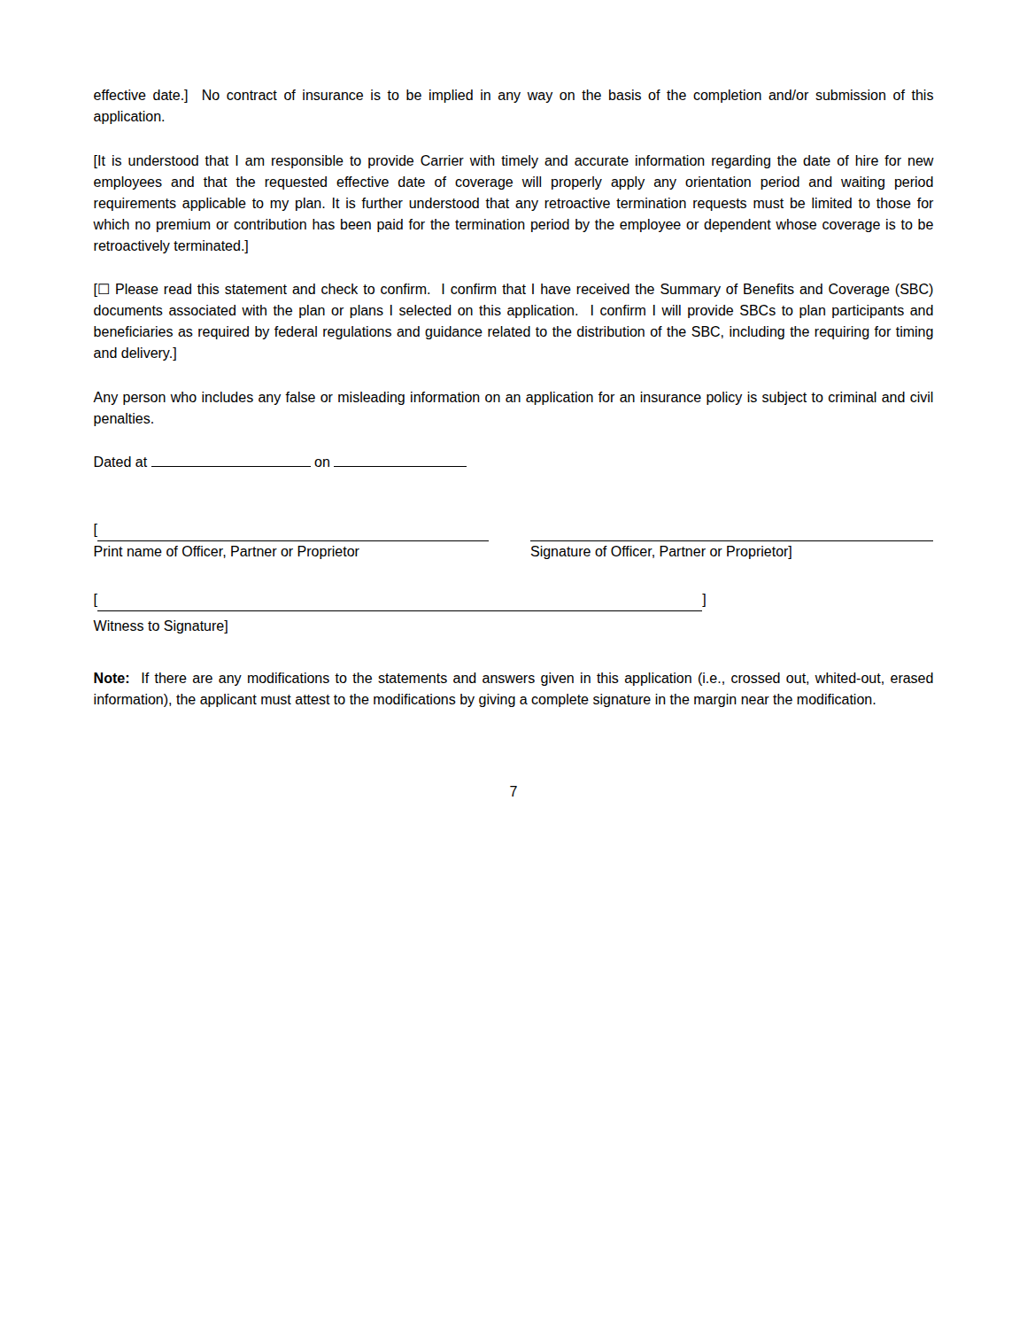effective date.] No contract of insurance is to be implied in any way on the basis of the completion and/or submission of this application.
[It is understood that I am responsible to provide Carrier with timely and accurate information regarding the date of hire for new employees and that the requested effective date of coverage will properly apply any orientation period and waiting period requirements applicable to my plan. It is further understood that any retroactive termination requests must be limited to those for which no premium or contribution has been paid for the termination period by the employee or dependent whose coverage is to be retroactively terminated.]
[☐ Please read this statement and check to confirm. I confirm that I have received the Summary of Benefits and Coverage (SBC) documents associated with the plan or plans I selected on this application. I confirm I will provide SBCs to plan participants and beneficiaries as required by federal regulations and guidance related to the distribution of the SBC, including the requiring for timing and delivery.]
Any person who includes any false or misleading information on an application for an insurance policy is subject to criminal and civil penalties.
Dated at on
| [ | | |
| Print name of Officer, Partner or Proprietor | | Signature of Officer, Partner or Proprietor] |
[ ]
Witness to Signature]
Note: If there are any modifications to the statements and answers given in this application (i.e., crossed out, whited-out, erased information), the applicant must attest to the modifications by giving a complete signature in the margin near the modification.
7